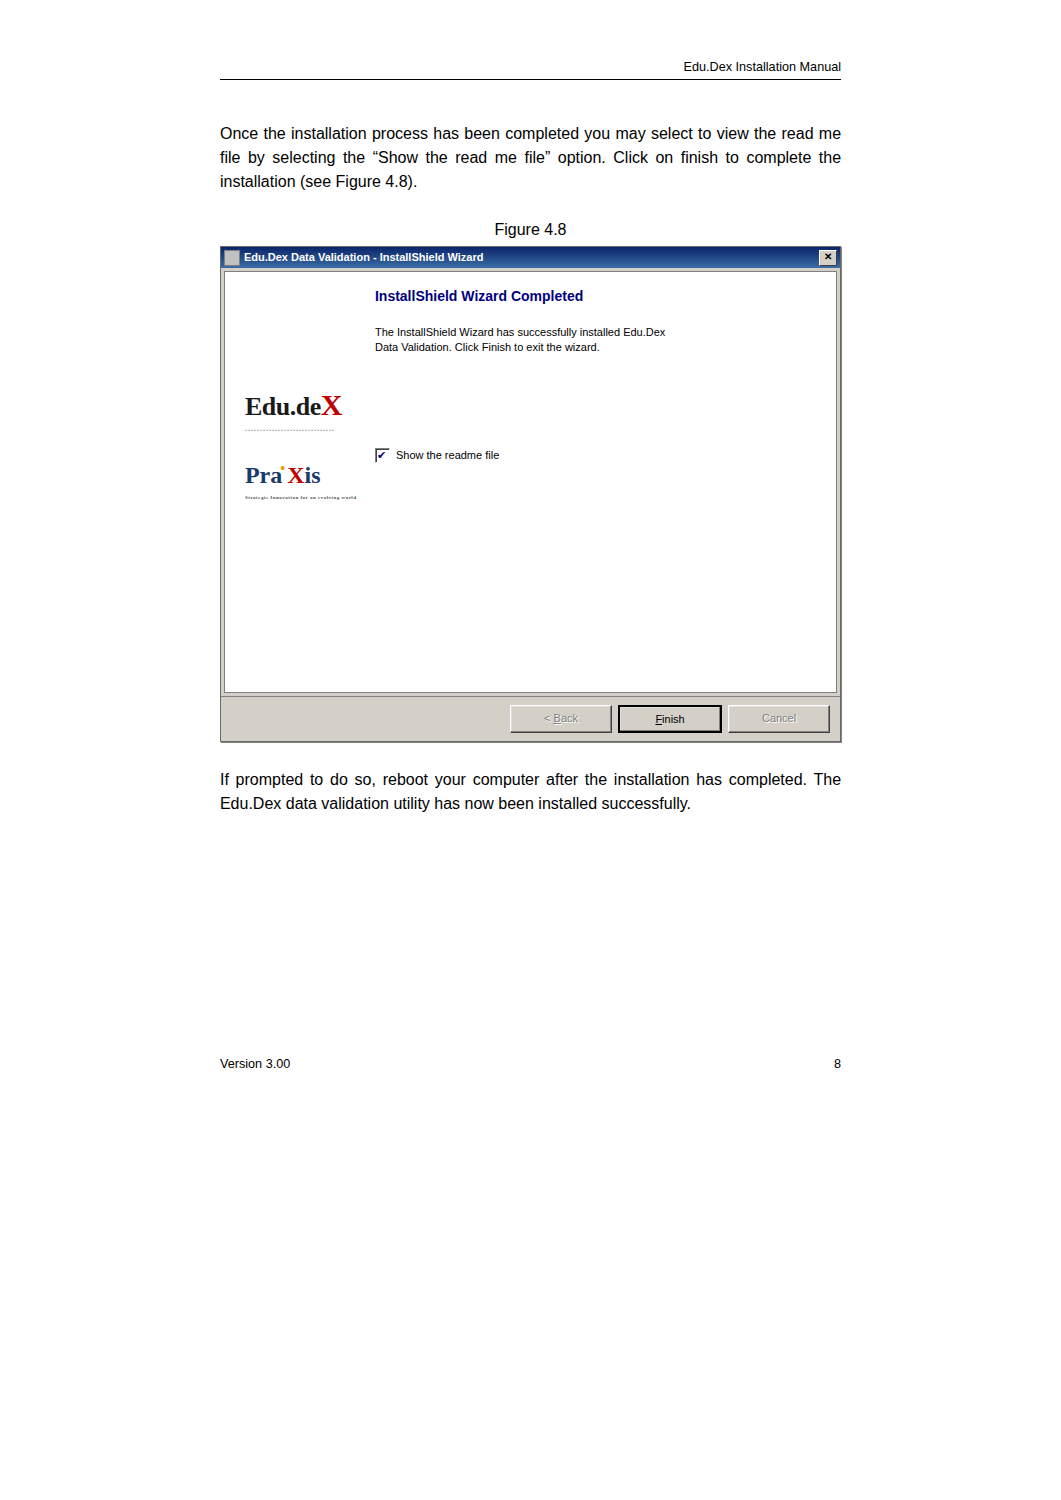Edu.Dex Installation Manual
Once the installation process has been completed you may select to view the read me file by selecting the “Show the read me file” option. Click on finish to complete the installation (see Figure 4.8).
Figure 4.8
Edu.Dex Data Validation - InstallShield Wizard
✕
InstallShield Wizard Completed
The InstallShield Wizard has successfully installed Edu.Dex
Data Validation. Click Finish to exit the wizard.
Edu.deX ..............................
Pra•Xis Strategic Innovation for an evolving world
Show the readme file
< Back
Finish
Cancel
If prompted to do so, reboot your computer after the installation has completed. The Edu.Dex data validation utility has now been installed successfully.
Version 3.00
8